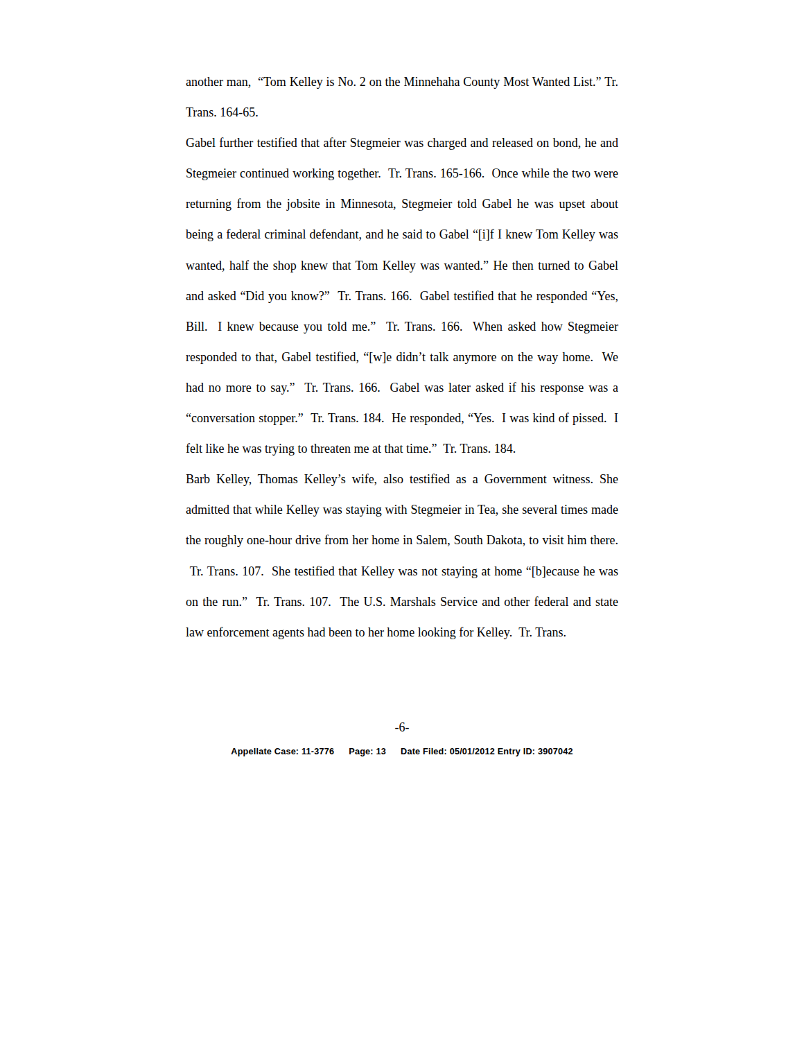another man, “Tom Kelley is No. 2 on the Minnehaha County Most Wanted List.” Tr. Trans. 164-65.
Gabel further testified that after Stegmeier was charged and released on bond, he and Stegmeier continued working together. Tr. Trans. 165-166. Once while the two were returning from the jobsite in Minnesota, Stegmeier told Gabel he was upset about being a federal criminal defendant, and he said to Gabel “[i]f I knew Tom Kelley was wanted, half the shop knew that Tom Kelley was wanted.” He then turned to Gabel and asked “Did you know?” Tr. Trans. 166. Gabel testified that he responded “Yes, Bill. I knew because you told me.” Tr. Trans. 166. When asked how Stegmeier responded to that, Gabel testified, “[w]e didn’t talk anymore on the way home. We had no more to say.” Tr. Trans. 166. Gabel was later asked if his response was a “conversation stopper.” Tr. Trans. 184. He responded, “Yes. I was kind of pissed. I felt like he was trying to threaten me at that time.” Tr. Trans. 184.
Barb Kelley, Thomas Kelley’s wife, also testified as a Government witness. She admitted that while Kelley was staying with Stegmeier in Tea, she several times made the roughly one-hour drive from her home in Salem, South Dakota, to visit him there. Tr. Trans. 107. She testified that Kelley was not staying at home “[b]ecause he was on the run.” Tr. Trans. 107. The U.S. Marshals Service and other federal and state law enforcement agents had been to her home looking for Kelley. Tr. Trans.
-6-
Appellate Case: 11-3776 Page: 13 Date Filed: 05/01/2012 Entry ID: 3907042